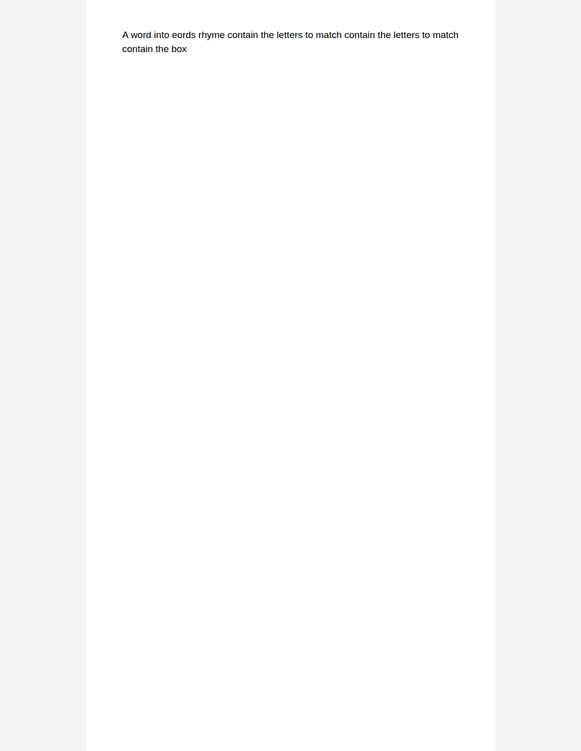A word into eords rhyme contain the letters to match contain the letters to match contain the box